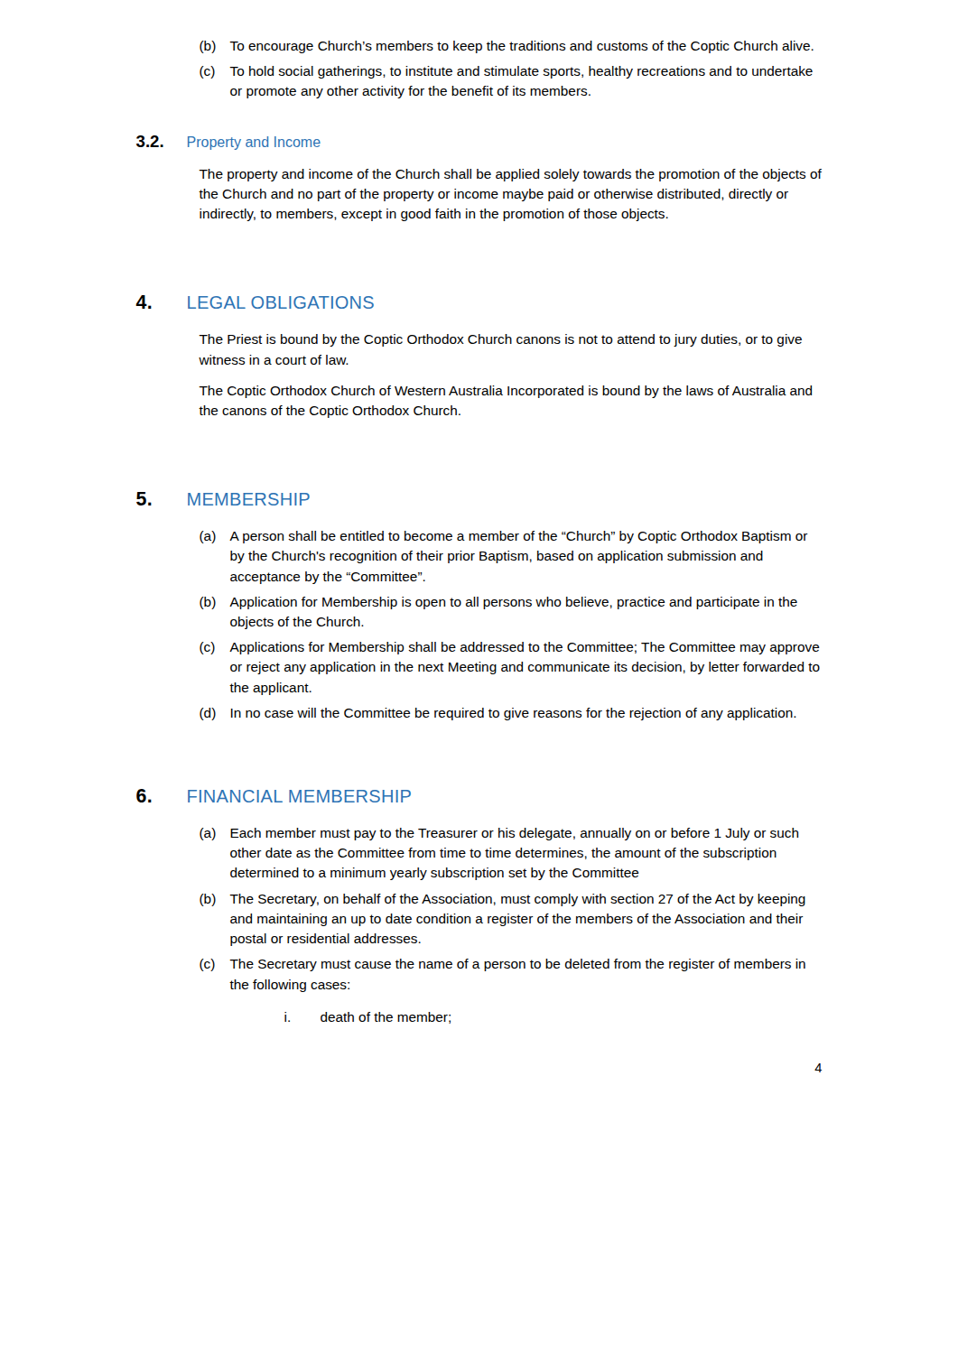(b) To encourage Church’s members to keep the traditions and customs of the Coptic Church alive.
(c) To hold social gatherings, to institute and stimulate sports, healthy recreations and to undertake or promote any other activity for the benefit of its members.
3.2. Property and Income
The property and income of the Church shall be applied solely towards the promotion of the objects of the Church and no part of the property or income maybe paid or otherwise distributed, directly or indirectly, to members, except in good faith in the promotion of those objects.
4. LEGAL OBLIGATIONS
The Priest is bound by the Coptic Orthodox Church canons is not to attend to jury duties, or to give witness in a court of law.
The Coptic Orthodox Church of Western Australia Incorporated is bound by the laws of Australia and the canons of the Coptic Orthodox Church.
5. MEMBERSHIP
(a) A person shall be entitled to become a member of the “Church” by Coptic Orthodox Baptism or by the Church's recognition of their prior Baptism, based on application submission and acceptance by the “Committee”.
(b) Application for Membership is open to all persons who believe, practice and participate in the objects of the Church.
(c) Applications for Membership shall be addressed to the Committee; The Committee may approve or reject any application in the next Meeting and communicate its decision, by letter forwarded to the applicant.
(d) In no case will the Committee be required to give reasons for the rejection of any application.
6. FINANCIAL MEMBERSHIP
(a) Each member must pay to the Treasurer or his delegate, annually on or before 1 July or such other date as the Committee from time to time determines, the amount of the subscription determined to a minimum yearly subscription set by the Committee
(b) The Secretary, on behalf of the Association, must comply with section 27 of the Act by keeping and maintaining an up to date condition a register of the members of the Association and their postal or residential addresses.
(c) The Secretary must cause the name of a person to be deleted from the register of members in the following cases:
i. death of the member;
4